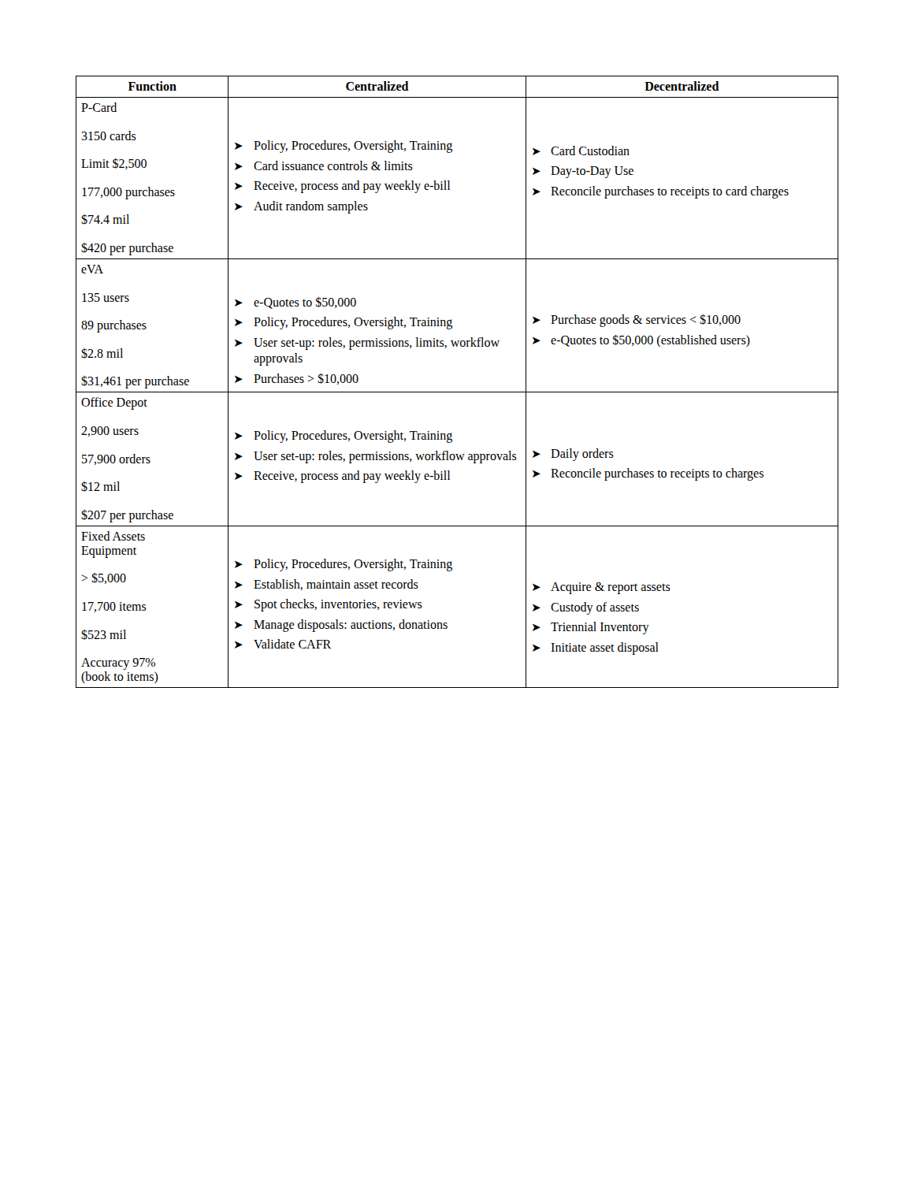| Function | Centralized | Decentralized |
| --- | --- | --- |
| P-Card 3150 cards Limit $2,500 177,000 purchases $74.4 mil $420 per purchase | Policy, Procedures, Oversight, Training Card issuance controls & limits Receive, process and pay weekly e-bill Audit random samples | Card Custodian Day-to-Day Use Reconcile purchases to receipts to card charges |
| eVA 135 users 89 purchases $2.8 mil $31,461 per purchase | e-Quotes to $50,000 Policy, Procedures, Oversight, Training User set-up: roles, permissions, limits, workflow approvals Purchases > $10,000 | Purchase goods & services < $10,000 e-Quotes to $50,000 (established users) |
| Office Depot 2,900 users 57,900 orders $12 mil $207 per purchase | Policy, Procedures, Oversight, Training User set-up: roles, permissions, workflow approvals Receive, process and pay weekly e-bill | Daily orders Reconcile purchases to receipts to charges |
| Fixed Assets Equipment > $5,000 17,700 items $523 mil Accuracy 97% (book to items) | Policy, Procedures, Oversight, Training Establish, maintain asset records Spot checks, inventories, reviews Manage disposals: auctions, donations Validate CAFR | Acquire & report assets Custody of assets Triennial Inventory Initiate asset disposal |